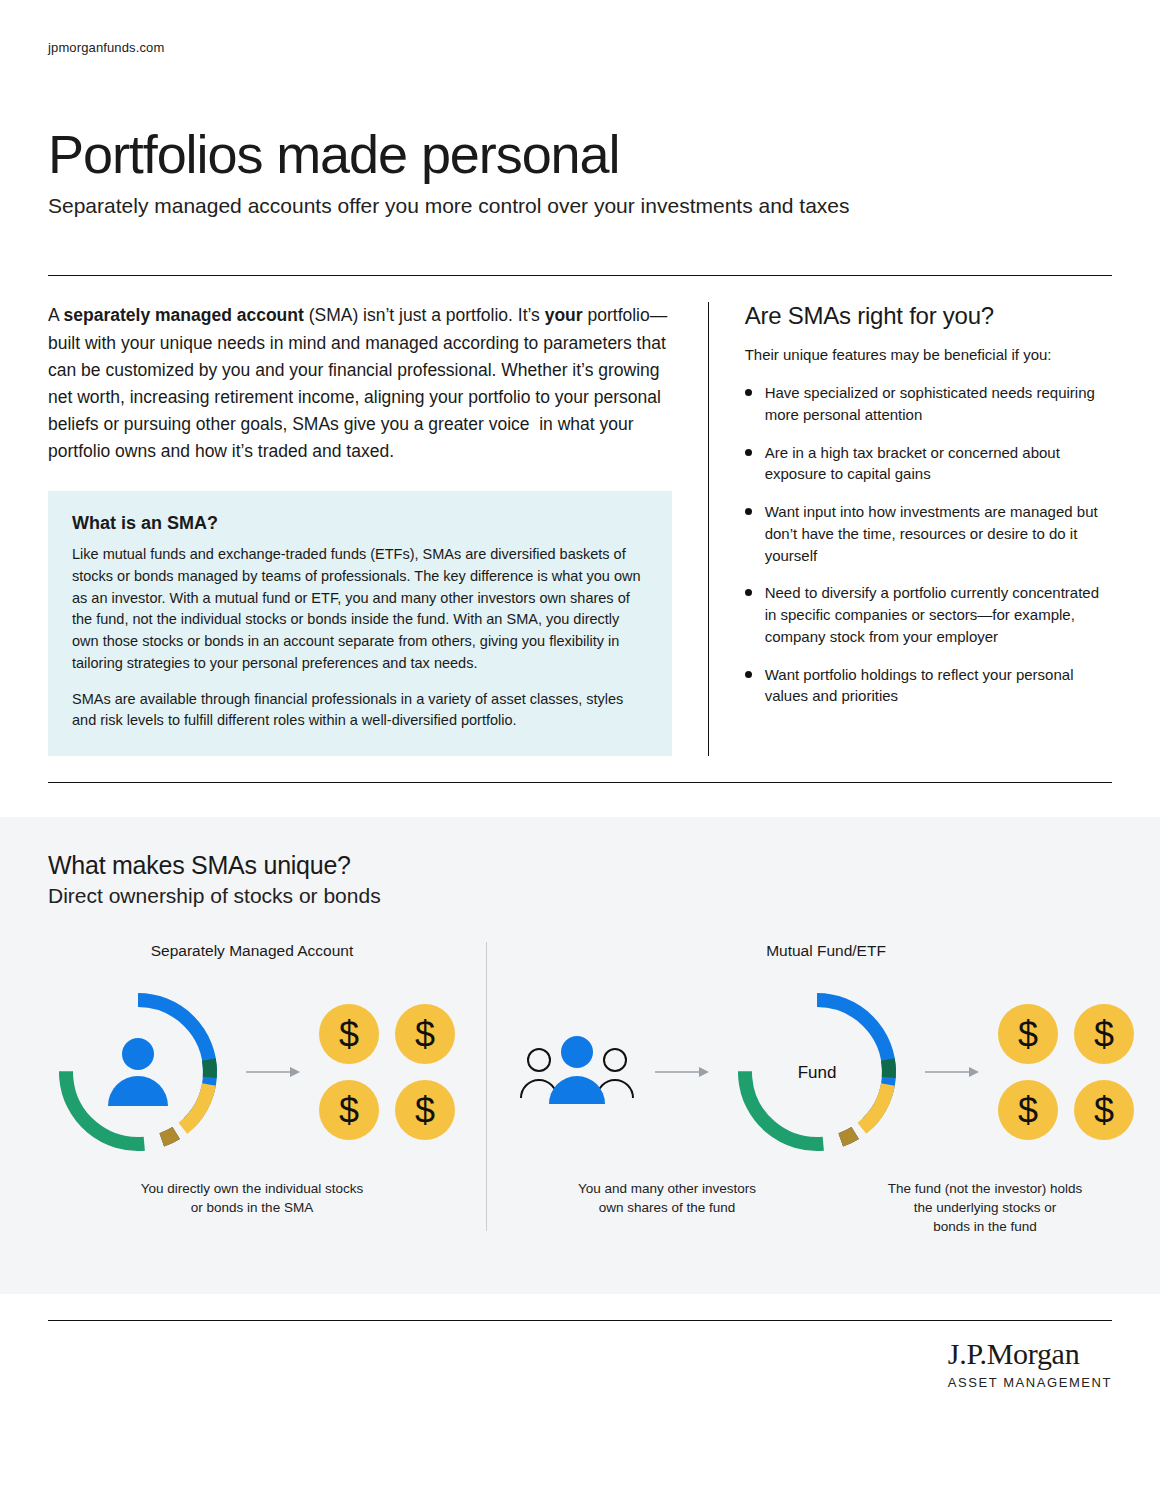jpmorganfunds.com
Portfolios made personal
Separately managed accounts offer you more control over your investments and taxes
A separately managed account (SMA) isn’t just a portfolio. It’s your portfolio—built with your unique needs in mind and managed according to parameters that can be customized by you and your financial professional. Whether it’s growing net worth, increasing retirement income, aligning your portfolio to your personal beliefs or pursuing other goals, SMAs give you a greater voice in what your portfolio owns and how it’s traded and taxed.
What is an SMA?
Like mutual funds and exchange-traded funds (ETFs), SMAs are diversified baskets of stocks or bonds managed by teams of professionals. The key difference is what you own as an investor. With a mutual fund or ETF, you and many other investors own shares of the fund, not the individual stocks or bonds inside the fund. With an SMA, you directly own those stocks or bonds in an account separate from others, giving you flexibility in tailoring strategies to your personal preferences and tax needs.
SMAs are available through financial professionals in a variety of asset classes, styles and risk levels to fulfill different roles within a well-diversified portfolio.
Are SMAs right for you?
Their unique features may be beneficial if you:
Have specialized or sophisticated needs requiring more personal attention
Are in a high tax bracket or concerned about exposure to capital gains
Want input into how investments are managed but don’t have the time, resources or desire to do it yourself
Need to diversify a portfolio currently concentrated in specific companies or sectors—for example, company stock from your employer
Want portfolio holdings to reflect your personal values and priorities
What makes SMAs unique?
Direct ownership of stocks or bonds
Separately Managed Account
$ $ $ $
You directly own the individual stocks
or bonds in the SMA
Mutual Fund/ETF
Fund
$ $ $ $
You and many other investors
own shares of the fund
The fund (not the investor) holds
the underlying stocks or
bonds in the fund
J.P.Morgan
ASSET MANAGEMENT